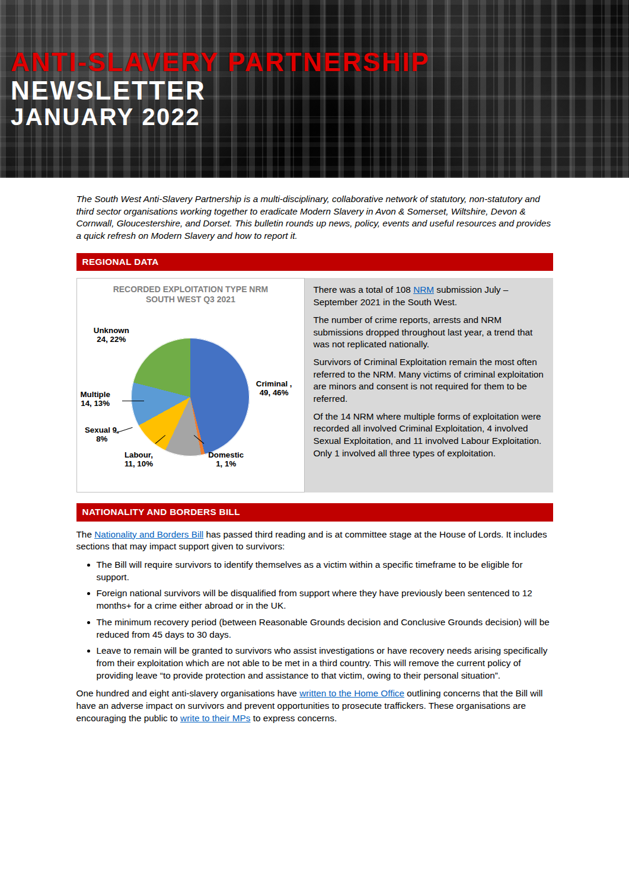Anti-Slavery Partnership Newsletter January 2022
The South West Anti-Slavery Partnership is a multi-disciplinary, collaborative network of statutory, non-statutory and third sector organisations working together to eradicate Modern Slavery in Avon & Somerset, Wiltshire, Devon & Cornwall, Gloucestershire, and Dorset. This bulletin rounds up news, policy, events and useful resources and provides a quick refresh on Modern Slavery and how to report it.
REGIONAL DATA
RECORDED EXPLOITATION TYPE NRM
SOUTH WEST Q3 2021
Unknown
24, 22%
Multiple
14, 13%
Sexual 9,
8%
Labour,
11, 10%
Domestic
1, 1%
Criminal ,
49, 46%
There was a total of 108 NRM submission July – September 2021 in the South West.
The number of crime reports, arrests and NRM submissions dropped throughout last year, a trend that was not replicated nationally.
Survivors of Criminal Exploitation remain the most often referred to the NRM. Many victims of criminal exploitation are minors and consent is not required for them to be referred.
Of the 14 NRM where multiple forms of exploitation were recorded all involved Criminal Exploitation, 4 involved Sexual Exploitation, and 11 involved Labour Exploitation. Only 1 involved all three types of exploitation.
NATIONALITY AND BORDERS BILL
The Nationality and Borders Bill has passed third reading and is at committee stage at the House of Lords. It includes sections that may impact support given to survivors:
The Bill will require survivors to identify themselves as a victim within a specific timeframe to be eligible for support.
Foreign national survivors will be disqualified from support where they have previously been sentenced to 12 months+ for a crime either abroad or in the UK.
The minimum recovery period (between Reasonable Grounds decision and Conclusive Grounds decision) will be reduced from 45 days to 30 days.
Leave to remain will be granted to survivors who assist investigations or have recovery needs arising specifically from their exploitation which are not able to be met in a third country. This will remove the current policy of providing leave “to provide protection and assistance to that victim, owing to their personal situation”.
One hundred and eight anti-slavery organisations have written to the Home Office outlining concerns that the Bill will have an adverse impact on survivors and prevent opportunities to prosecute traffickers. These organisations are encouraging the public to write to their MPs to express concerns.